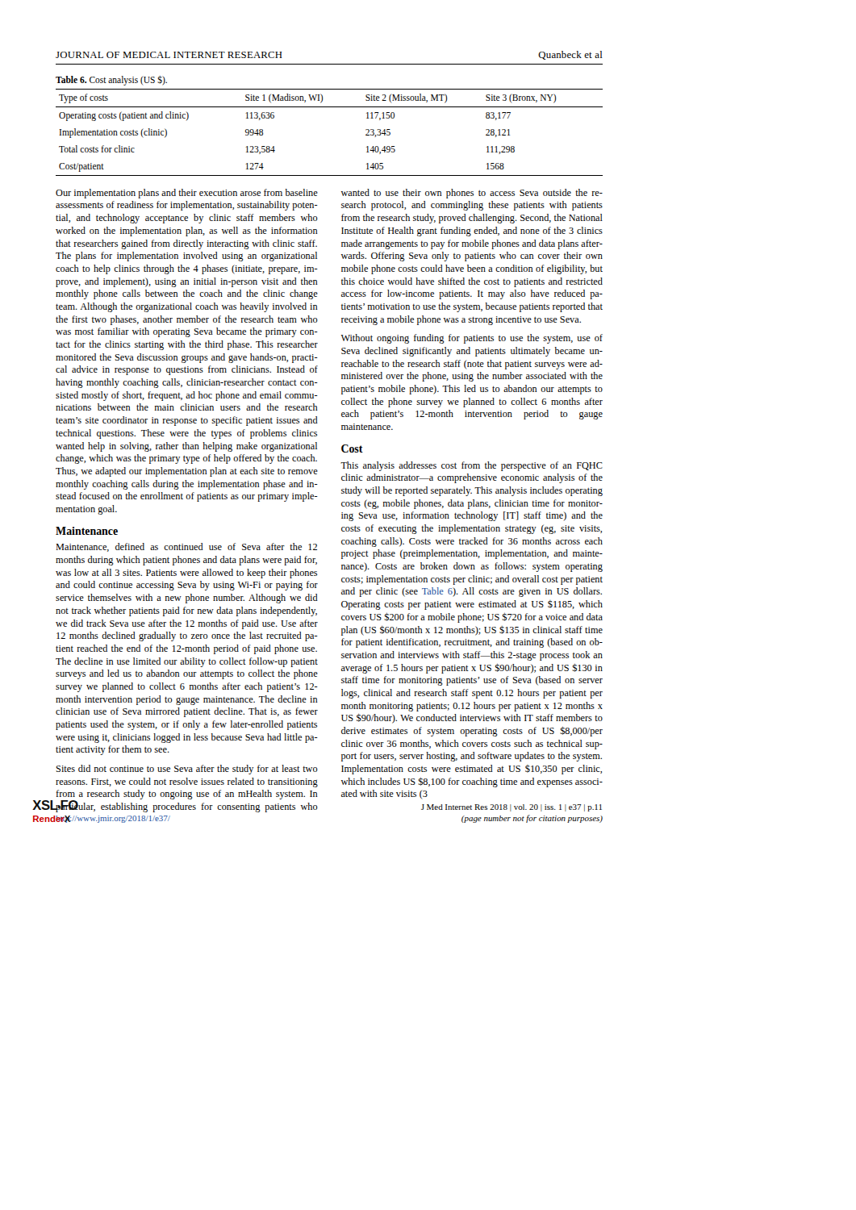Journal of Medical Internet Research
Quanbeck et al
Table 6. Cost analysis (US $).
| Type of costs | Site 1 (Madison, WI) | Site 2 (Missoula, MT) | Site 3 (Bronx, NY) |
| --- | --- | --- | --- |
| Operating costs (patient and clinic) | 113,636 | 117,150 | 83,177 |
| Implementation costs (clinic) | 9948 | 23,345 | 28,121 |
| Total costs for clinic | 123,584 | 140,495 | 111,298 |
| Cost/patient | 1274 | 1405 | 1568 |
Our implementation plans and their execution arose from baseline assessments of readiness for implementation, sustainability potential, and technology acceptance by clinic staff members who worked on the implementation plan, as well as the information that researchers gained from directly interacting with clinic staff. The plans for implementation involved using an organizational coach to help clinics through the 4 phases (initiate, prepare, improve, and implement), using an initial in-person visit and then monthly phone calls between the coach and the clinic change team. Although the organizational coach was heavily involved in the first two phases, another member of the research team who was most familiar with operating Seva became the primary contact for the clinics starting with the third phase. This researcher monitored the Seva discussion groups and gave hands-on, practical advice in response to questions from clinicians. Instead of having monthly coaching calls, clinician-researcher contact consisted mostly of short, frequent, ad hoc phone and email communications between the main clinician users and the research team’s site coordinator in response to specific patient issues and technical questions. These were the types of problems clinics wanted help in solving, rather than helping make organizational change, which was the primary type of help offered by the coach. Thus, we adapted our implementation plan at each site to remove monthly coaching calls during the implementation phase and instead focused on the enrollment of patients as our primary implementation goal.
Maintenance
Maintenance, defined as continued use of Seva after the 12 months during which patient phones and data plans were paid for, was low at all 3 sites. Patients were allowed to keep their phones and could continue accessing Seva by using Wi-Fi or paying for service themselves with a new phone number. Although we did not track whether patients paid for new data plans independently, we did track Seva use after the 12 months of paid use. Use after 12 months declined gradually to zero once the last recruited patient reached the end of the 12-month period of paid phone use. The decline in use limited our ability to collect follow-up patient surveys and led us to abandon our attempts to collect the phone survey we planned to collect 6 months after each patient’s 12-month intervention period to gauge maintenance. The decline in clinician use of Seva mirrored patient decline. That is, as fewer patients used the system, or if only a few later-enrolled patients were using it, clinicians logged in less because Seva had little patient activity for them to see.
Sites did not continue to use Seva after the study for at least two reasons. First, we could not resolve issues related to transitioning from a research study to ongoing use of an mHealth system. In particular, establishing procedures for consenting patients who wanted to use their own phones to access Seva outside the research protocol, and commingling these patients with patients from the research study, proved challenging. Second, the National Institute of Health grant funding ended, and none of the 3 clinics made arrangements to pay for mobile phones and data plans afterwards. Offering Seva only to patients who can cover their own mobile phone costs could have been a condition of eligibility, but this choice would have shifted the cost to patients and restricted access for low-income patients. It may also have reduced patients’ motivation to use the system, because patients reported that receiving a mobile phone was a strong incentive to use Seva.
Without ongoing funding for patients to use the system, use of Seva declined significantly and patients ultimately became unreachable to the research staff (note that patient surveys were administered over the phone, using the number associated with the patient’s mobile phone). This led us to abandon our attempts to collect the phone survey we planned to collect 6 months after each patient’s 12-month intervention period to gauge maintenance.
Cost
This analysis addresses cost from the perspective of an FQHC clinic administrator—a comprehensive economic analysis of the study will be reported separately. This analysis includes operating costs (eg, mobile phones, data plans, clinician time for monitoring Seva use, information technology [IT] staff time) and the costs of executing the implementation strategy (eg, site visits, coaching calls). Costs were tracked for 36 months across each project phase (preimplementation, implementation, and maintenance). Costs are broken down as follows: system operating costs; implementation costs per clinic; and overall cost per patient and per clinic (see Table 6). All costs are given in US dollars. Operating costs per patient were estimated at US $1185, which covers US $200 for a mobile phone; US $720 for a voice and data plan (US $60/month x 12 months); US $135 in clinical staff time for patient identification, recruitment, and training (based on observation and interviews with staff—this 2-stage process took an average of 1.5 hours per patient x US $90/hour); and US $130 in staff time for monitoring patients’ use of Seva (based on server logs, clinical and research staff spent 0.12 hours per patient per month monitoring patients; 0.12 hours per patient x 12 months x US $90/hour). We conducted interviews with IT staff members to derive estimates of system operating costs of US $8,000/per clinic over 36 months, which covers costs such as technical support for users, server hosting, and software updates to the system. Implementation costs were estimated at US $10,350 per clinic, which includes US $8,100 for coaching time and expenses associated with site visits (3
http://www.jmir.org/2018/1/e37/
J Med Internet Res 2018 | vol. 20 | iss. 1 | e37 | p.11
(page number not for citation purposes)
XSL•FO
Render X